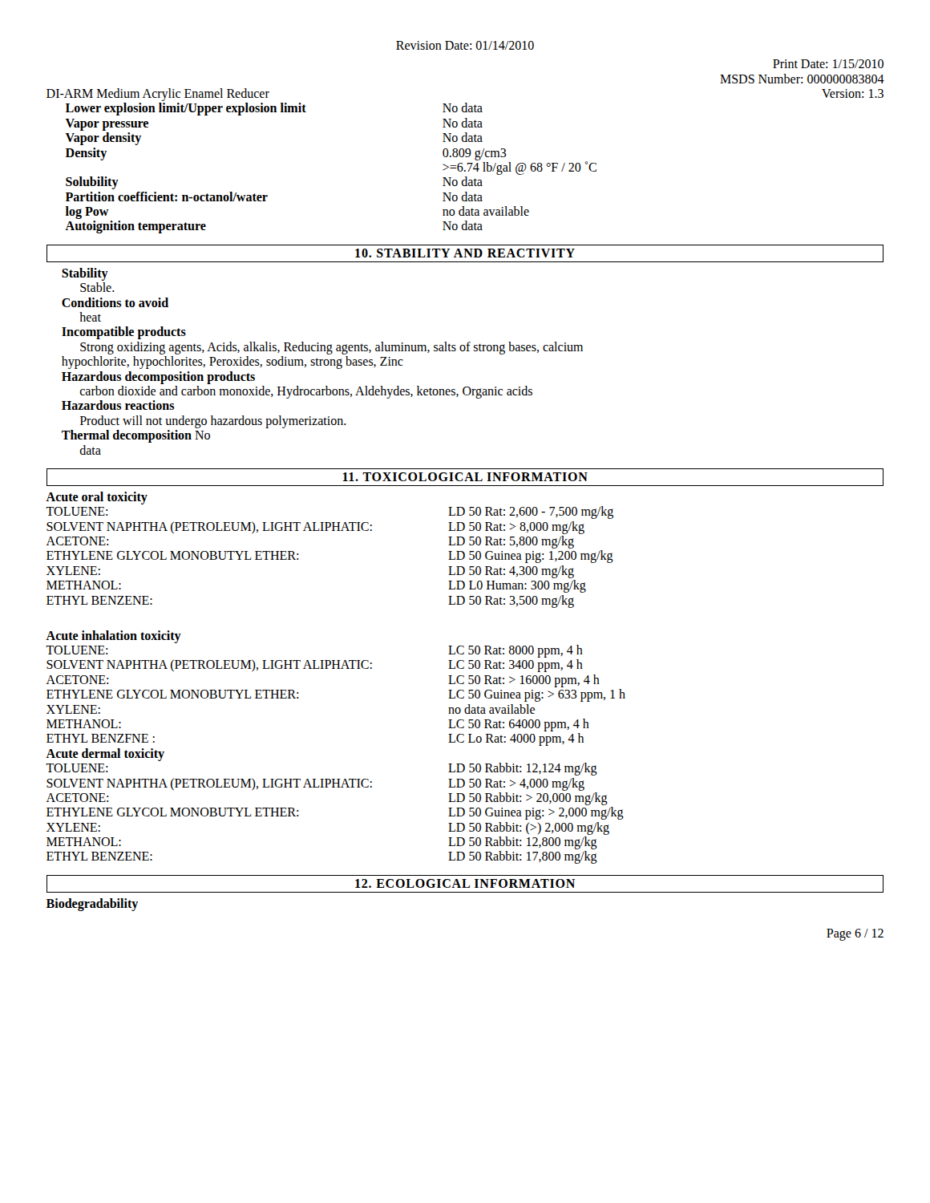Revision Date: 01/14/2010
Print Date: 1/15/2010
MSDS Number: 000000083804
DI-ARM Medium Acrylic Enamel Reducer Version: 1.3
| Lower explosion limit/Upper explosion limit | No data |
| Vapor pressure | No data |
| Vapor density | No data |
| Density | 0.809 g/cm3 >=6.74 lb/gal @ 68 °F / 20 ˚C |
| Solubility | No data |
| Partition coefficient: n-octanol/water | No data |
| log Pow | no data available |
| Autoignition temperature | No data |
10. STABILITY AND REACTIVITY
Stability
Stable.
Conditions to avoid
heat
Incompatible products
Strong oxidizing agents, Acids, alkalis, Reducing agents, aluminum, salts of strong bases, calcium
hypochlorite, hypochlorites, Peroxides, sodium, strong bases, Zinc
Hazardous decomposition products
carbon dioxide and carbon monoxide, Hydrocarbons, Aldehydes, ketones, Organic acids
Hazardous reactions
Product will not undergo hazardous polymerization.
Thermal decomposition No
data
11. TOXICOLOGICAL INFORMATION
Acute oral toxicity
| TOLUENE: | LD 50 Rat: 2,600 - 7,500 mg/kg |
| SOLVENT NAPHTHA (PETROLEUM), LIGHT ALIPHATIC: | LD 50 Rat: > 8,000 mg/kg |
| ACETONE: | LD 50 Rat: 5,800 mg/kg |
| ETHYLENE GLYCOL MONOBUTYL ETHER: | LD 50 Guinea pig: 1,200 mg/kg |
| XYLENE: | LD 50 Rat: 4,300 mg/kg |
| METHANOL: | LD L0 Human: 300 mg/kg |
| ETHYL BENZENE: | LD 50 Rat: 3,500 mg/kg |
Acute inhalation toxicity
| TOLUENE: | LC 50 Rat: 8000 ppm, 4 h |
| SOLVENT NAPHTHA (PETROLEUM), LIGHT ALIPHATIC: | LC 50 Rat: 3400 ppm, 4 h |
| ACETONE: | LC 50 Rat: > 16000 ppm, 4 h |
| ETHYLENE GLYCOL MONOBUTYL ETHER: | LC 50 Guinea pig: > 633 ppm, 1 h |
| XYLENE: | no data available |
| METHANOL: | LC 50 Rat: 64000 ppm, 4 h |
| ETHYL BENZFNE : | LC Lo Rat: 4000 ppm, 4 h |
Acute dermal toxicity
| TOLUENE: | LD 50 Rabbit: 12,124 mg/kg |
| SOLVENT NAPHTHA (PETROLEUM), LIGHT ALIPHATIC: | LD 50 Rat: > 4,000 mg/kg |
| ACETONE: | LD 50 Rabbit: > 20,000 mg/kg |
| ETHYLENE GLYCOL MONOBUTYL ETHER: | LD 50 Guinea pig: > 2,000 mg/kg |
| XYLENE: | LD 50 Rabbit: (>) 2,000 mg/kg |
| METHANOL: | LD 50 Rabbit: 12,800 mg/kg |
| ETHYL BENZENE: | LD 50 Rabbit: 17,800 mg/kg |
12. ECOLOGICAL INFORMATION
Biodegradability
Page 6 / 12